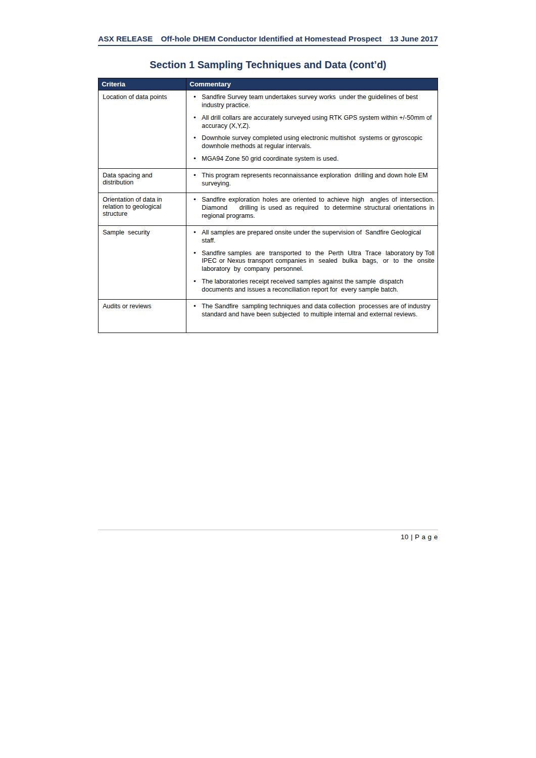ASX RELEASE Off-hole DHEM Conductor Identified at Homestead Prospect 13 June 2017
Section 1 Sampling Techniques and Data (cont’d)
| Criteria | Commentary |
| --- | --- |
| Location of data points | Sandfire Survey team undertakes survey works under the guidelines of best industry practice. All drill collars are accurately surveyed using RTK GPS system within +/-50mm of accuracy (X,Y,Z). Downhole survey completed using electronic multishot systems or gyroscopic downhole methods at regular intervals. MGA94 Zone 50 grid coordinate system is used. |
| Data spacing and distribution | This program represents reconnaissance exploration drilling and down hole EM surveying. |
| Orientation of data in relation to geological structure | Sandfire exploration holes are oriented to achieve high angles of intersection. Diamond drilling is used as required to determine structural orientations in regional programs. |
| Sample security | All samples are prepared onsite under the supervision of Sandfire Geological staff. Sandfire samples are transported to the Perth Ultra Trace laboratory by Toll IPEC or Nexus transport companies in sealed bulka bags, or to the onsite laboratory by company personnel. The laboratories receipt received samples against the sample dispatch documents and issues a reconciliation report for every sample batch. |
| Audits or reviews | The Sandfire sampling techniques and data collection processes are of industry standard and have been subjected to multiple internal and external reviews. |
10 | P a g e